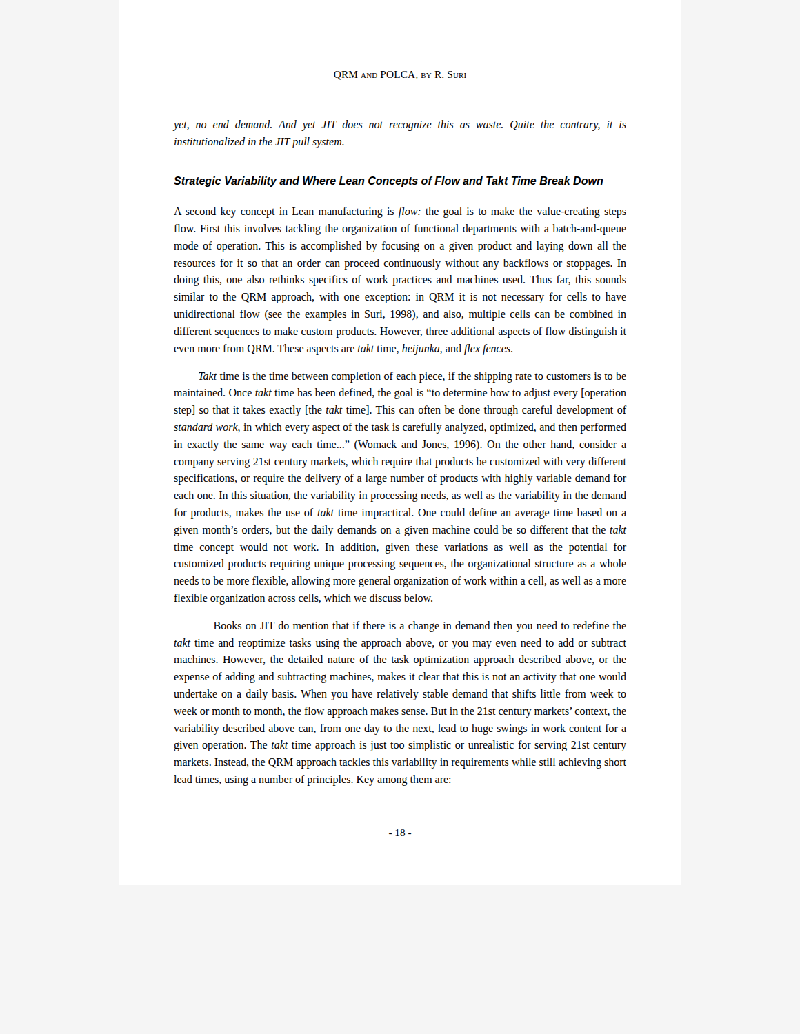QRM and POLCA, by R. Suri
yet, no end demand. And yet JIT does not recognize this as waste. Quite the contrary, it is institutionalized in the JIT pull system.
Strategic Variability and Where Lean Concepts of Flow and Takt Time Break Down
A second key concept in Lean manufacturing is flow: the goal is to make the value-creating steps flow. First this involves tackling the organization of functional departments with a batch-and-queue mode of operation. This is accomplished by focusing on a given product and laying down all the resources for it so that an order can proceed continuously without any backflows or stoppages. In doing this, one also rethinks specifics of work practices and machines used. Thus far, this sounds similar to the QRM approach, with one exception: in QRM it is not necessary for cells to have unidirectional flow (see the examples in Suri, 1998), and also, multiple cells can be combined in different sequences to make custom products. However, three additional aspects of flow distinguish it even more from QRM. These aspects are takt time, heijunka, and flex fences.
Takt time is the time between completion of each piece, if the shipping rate to customers is to be maintained. Once takt time has been defined, the goal is “to determine how to adjust every [operation step] so that it takes exactly [the takt time]. This can often be done through careful development of standard work, in which every aspect of the task is carefully analyzed, optimized, and then performed in exactly the same way each time...” (Womack and Jones, 1996). On the other hand, consider a company serving 21st century markets, which require that products be customized with very different specifications, or require the delivery of a large number of products with highly variable demand for each one. In this situation, the variability in processing needs, as well as the variability in the demand for products, makes the use of takt time impractical. One could define an average time based on a given month’s orders, but the daily demands on a given machine could be so different that the takt time concept would not work. In addition, given these variations as well as the potential for customized products requiring unique processing sequences, the organizational structure as a whole needs to be more flexible, allowing more general organization of work within a cell, as well as a more flexible organization across cells, which we discuss below.
Books on JIT do mention that if there is a change in demand then you need to redefine the takt time and reoptimize tasks using the approach above, or you may even need to add or subtract machines. However, the detailed nature of the task optimization approach described above, or the expense of adding and subtracting machines, makes it clear that this is not an activity that one would undertake on a daily basis. When you have relatively stable demand that shifts little from week to week or month to month, the flow approach makes sense. But in the 21st century markets’ context, the variability described above can, from one day to the next, lead to huge swings in work content for a given operation. The takt time approach is just too simplistic or unrealistic for serving 21st century markets. Instead, the QRM approach tackles this variability in requirements while still achieving short lead times, using a number of principles. Key among them are:
- 18 -